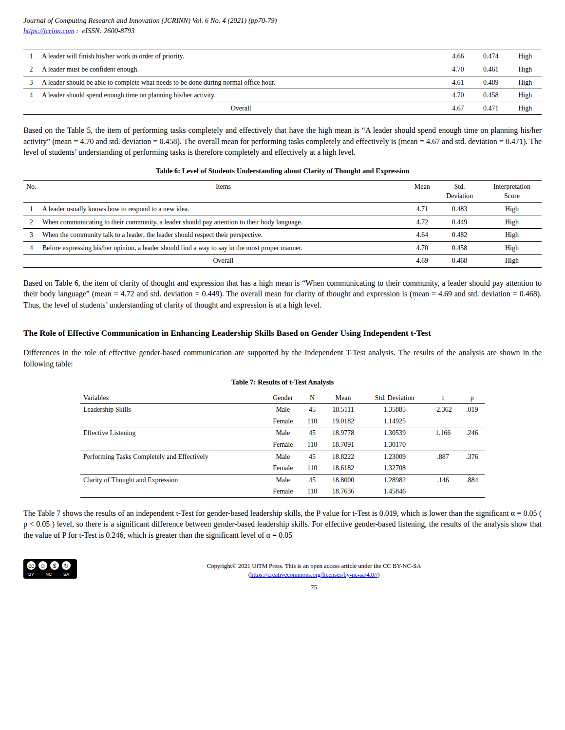Journal of Computing Research and Innovation (JCRINN) Vol. 6 No. 4 (2021) (pp70-79)
https://jcrinn.com : eISSN: 2600-8793
| 1 | A leader will finish his/her work in order of priority. | 4.66 | 0.474 | High |
| 2 | A leader must be confident enough. | 4.70 | 0.461 | High |
| 3 | A leader should be able to complete what needs to be done during normal office hour. | 4.61 | 0.489 | High |
| 4 | A leader should spend enough time on planning his/her activity. | 4.70 | 0.458 | High |
| | Overall | 4.67 | 0.471 | High |
Based on the Table 5, the item of performing tasks completely and effectively that have the high mean is “A leader should spend enough time on planning his/her activity” (mean = 4.70 and std. deviation = 0.458). The overall mean for performing tasks completely and effectively is (mean = 4.67 and std. deviation = 0.471). The level of students’ understanding of performing tasks is therefore completely and effectively at a high level.
Table 6: Level of Students Understanding about Clarity of Thought and Expression
| No. | Items | Mean | Std. Deviation | Interpretation Score |
| --- | --- | --- | --- | --- |
| 1 | A leader usually knows how to respond to a new idea. | 4.71 | 0.483 | High |
| 2 | When communicating to their community, a leader should pay attention to their body language. | 4.72 | 0.449 | High |
| 3 | When the community talk to a leader, the leader should respect their perspective. | 4.64 | 0.482 | High |
| 4 | Before expressing his/her opinion, a leader should find a way to say in the most proper manner. | 4.70 | 0.458 | High |
| | Overall | 4.69 | 0.468 | High |
Based on Table 6, the item of clarity of thought and expression that has a high mean is “When communicating to their community, a leader should pay attention to their body language” (mean = 4.72 and std. deviation = 0.449). The overall mean for clarity of thought and expression is (mean = 4.69 and std. deviation = 0.468). Thus, the level of students’ understanding of clarity of thought and expression is at a high level.
The Role of Effective Communication in Enhancing Leadership Skills Based on Gender Using Independent t-Test
Differences in the role of effective gender-based communication are supported by the Independent T-Test analysis. The results of the analysis are shown in the following table:
Table 7: Results of t-Test Analysis
| Variables | Gender | N | Mean | Std. Deviation | t | p |
| --- | --- | --- | --- | --- | --- | --- |
| Leadership Skills | Male | 45 | 18.5111 | 1.35885 | -2.362 | .019 |
| | Female | 110 | 19.0182 | 1.14925 | | |
| Effective Listening | Male | 45 | 18.9778 | 1.30539 | 1.166 | .246 |
| | Female | 110 | 18.7091 | 1.30170 | | |
| Performing Tasks Completely and Effectively | Male | 45 | 18.8222 | 1.23009 | .887 | .376 |
| | Female | 110 | 18.6182 | 1.32708 | | |
| Clarity of Thought and Expression | Male | 45 | 18.8000 | 1.28982 | .146 | .884 |
| | Female | 110 | 18.7636 | 1.45846 | | |
The Table 7 shows the results of an independent t-Test for gender-based leadership skills, the P value for t-Test is 0.019, which is lower than the significant α = 0.05 ( p < 0.05 ) level, so there is a significant difference between gender-based leadership skills. For effective gender-based listening, the results of the analysis show that the value of P for t-Test is 0.246, which is greater than the significant level of α = 0.05
cc ☺ $ ↻ BY NC SA
Copyright© 2021 UiTM Press. This is an open access article under the CC BY-NC-SA
(https://creativecommons.org/licenses/by-nc-sa/4.0//)
75